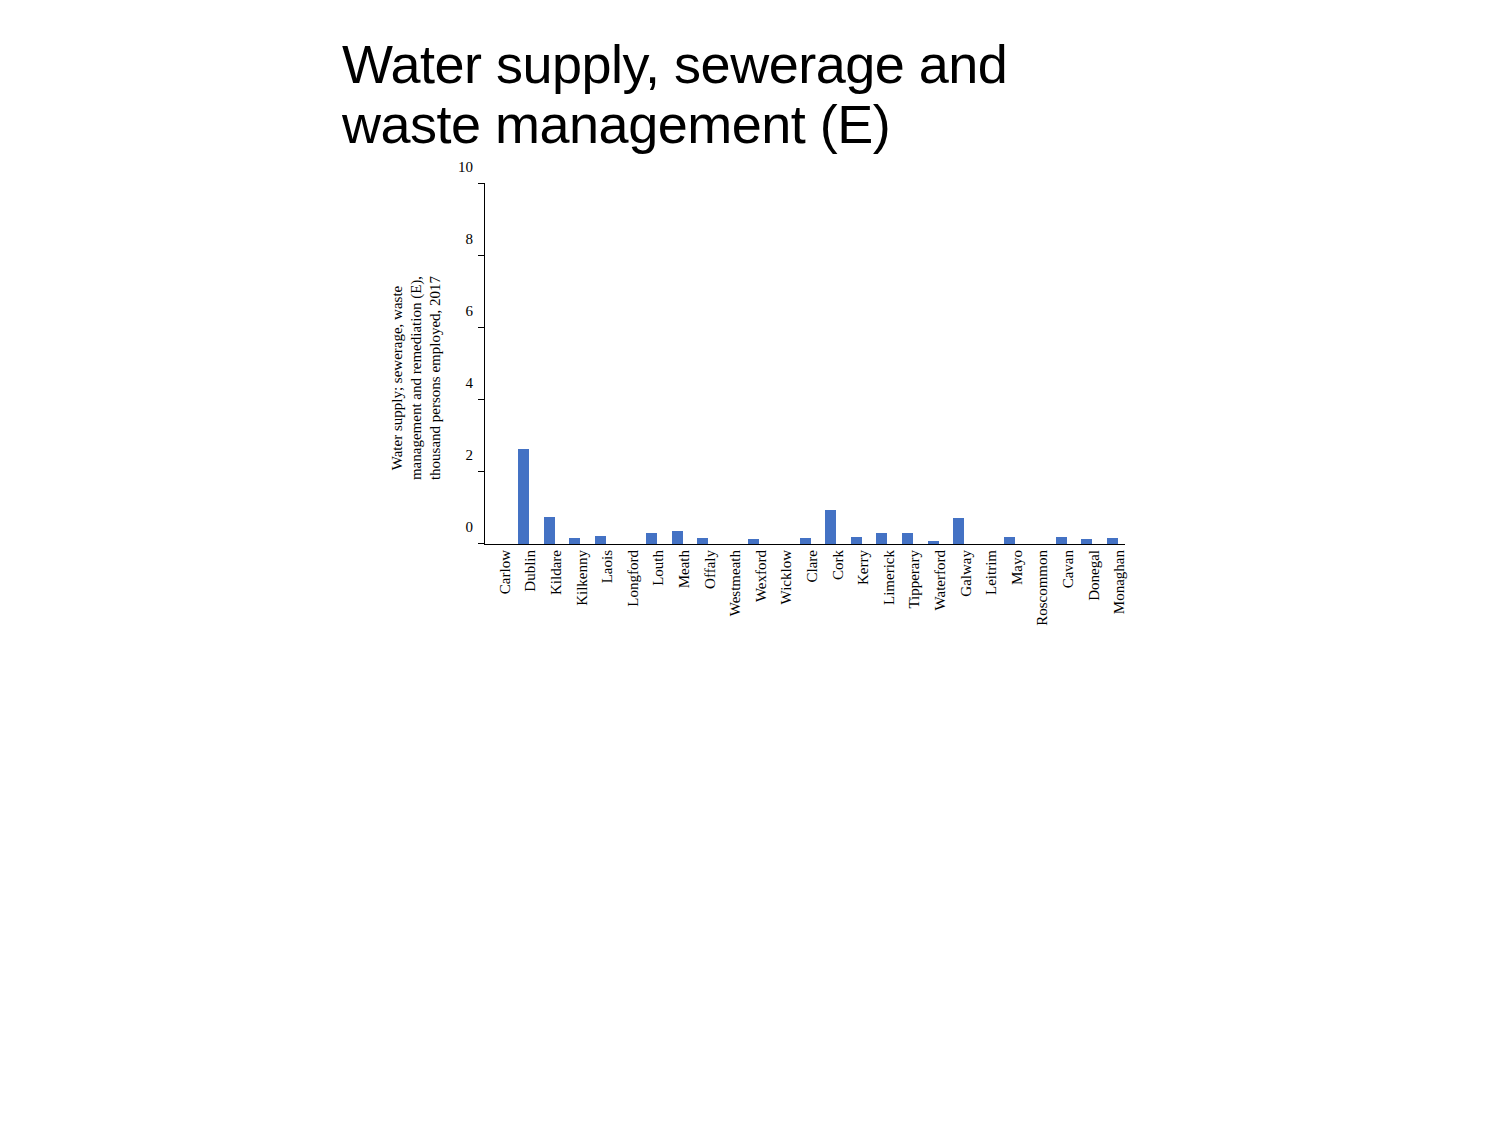Water supply, sewerage and waste management (E)
Water supply; sewerage, waste management and remediation (E), thousand persons employed, 2017
0
2
4
6
8
10
Carlow
Dublin
Kildare
Kilkenny
Laois
Longford
Louth
Meath
Offaly
Westmeath
Wexford
Wicklow
Clare
Cork
Kerry
Limerick
Tipperary
Waterford
Galway
Leitrim
Mayo
Roscommon
Cavan
Donegal
Monaghan